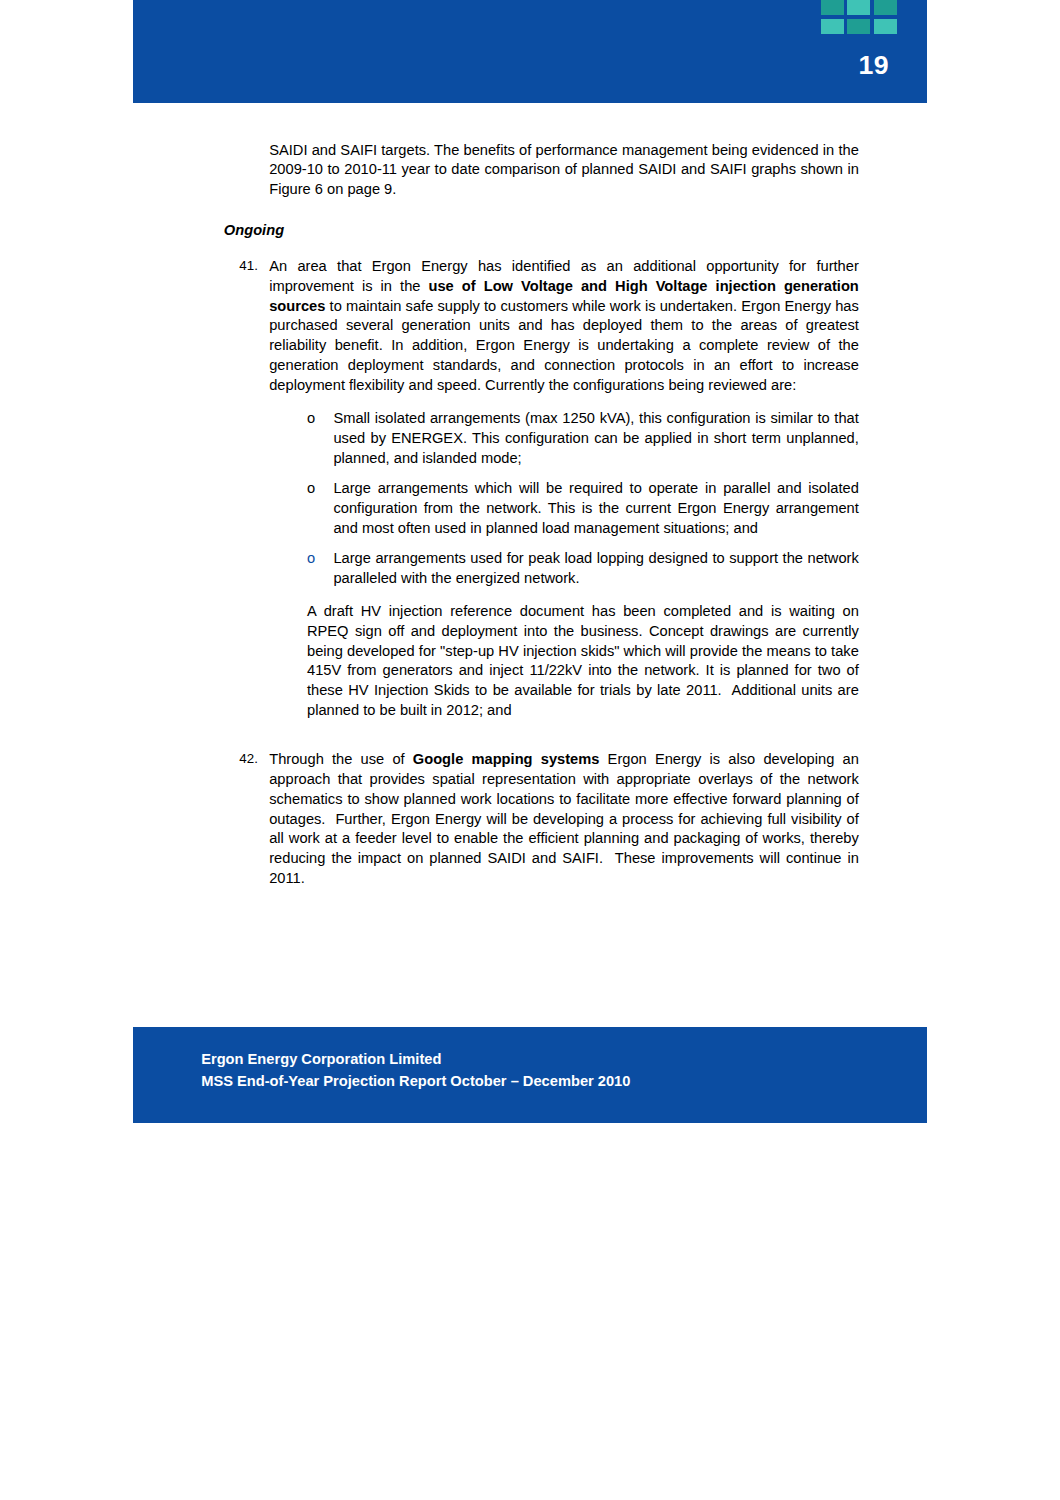19
SAIDI and SAIFI targets. The benefits of performance management being evidenced in the 2009-10 to 2010-11 year to date comparison of planned SAIDI and SAIFI graphs shown in Figure 6 on page 9.
Ongoing
41.
An area that Ergon Energy has identified as an additional opportunity for further improvement is in the use of Low Voltage and High Voltage injection generation sources to maintain safe supply to customers while work is undertaken. Ergon Energy has purchased several generation units and has deployed them to the areas of greatest reliability benefit. In addition, Ergon Energy is undertaking a complete review of the generation deployment standards, and connection protocols in an effort to increase deployment flexibility and speed. Currently the configurations being reviewed are:
o Small isolated arrangements (max 1250 kVA), this configuration is similar to that used by ENERGEX. This configuration can be applied in short term unplanned, planned, and islanded mode;
o Large arrangements which will be required to operate in parallel and isolated configuration from the network. This is the current Ergon Energy arrangement and most often used in planned load management situations; and
o Large arrangements used for peak load lopping designed to support the network paralleled with the energized network.
A draft HV injection reference document has been completed and is waiting on RPEQ sign off and deployment into the business. Concept drawings are currently being developed for "step-up HV injection skids" which will provide the means to take 415V from generators and inject 11/22kV into the network. It is planned for two of these HV Injection Skids to be available for trials by late 2011. Additional units are planned to be built in 2012; and
42.
Through the use of Google mapping systems Ergon Energy is also developing an approach that provides spatial representation with appropriate overlays of the network schematics to show planned work locations to facilitate more effective forward planning of outages. Further, Ergon Energy will be developing a process for achieving full visibility of all work at a feeder level to enable the efficient planning and packaging of works, thereby reducing the impact on planned SAIDI and SAIFI. These improvements will continue in 2011.
Ergon Energy Corporation Limited
MSS End-of-Year Projection Report October – December 2010